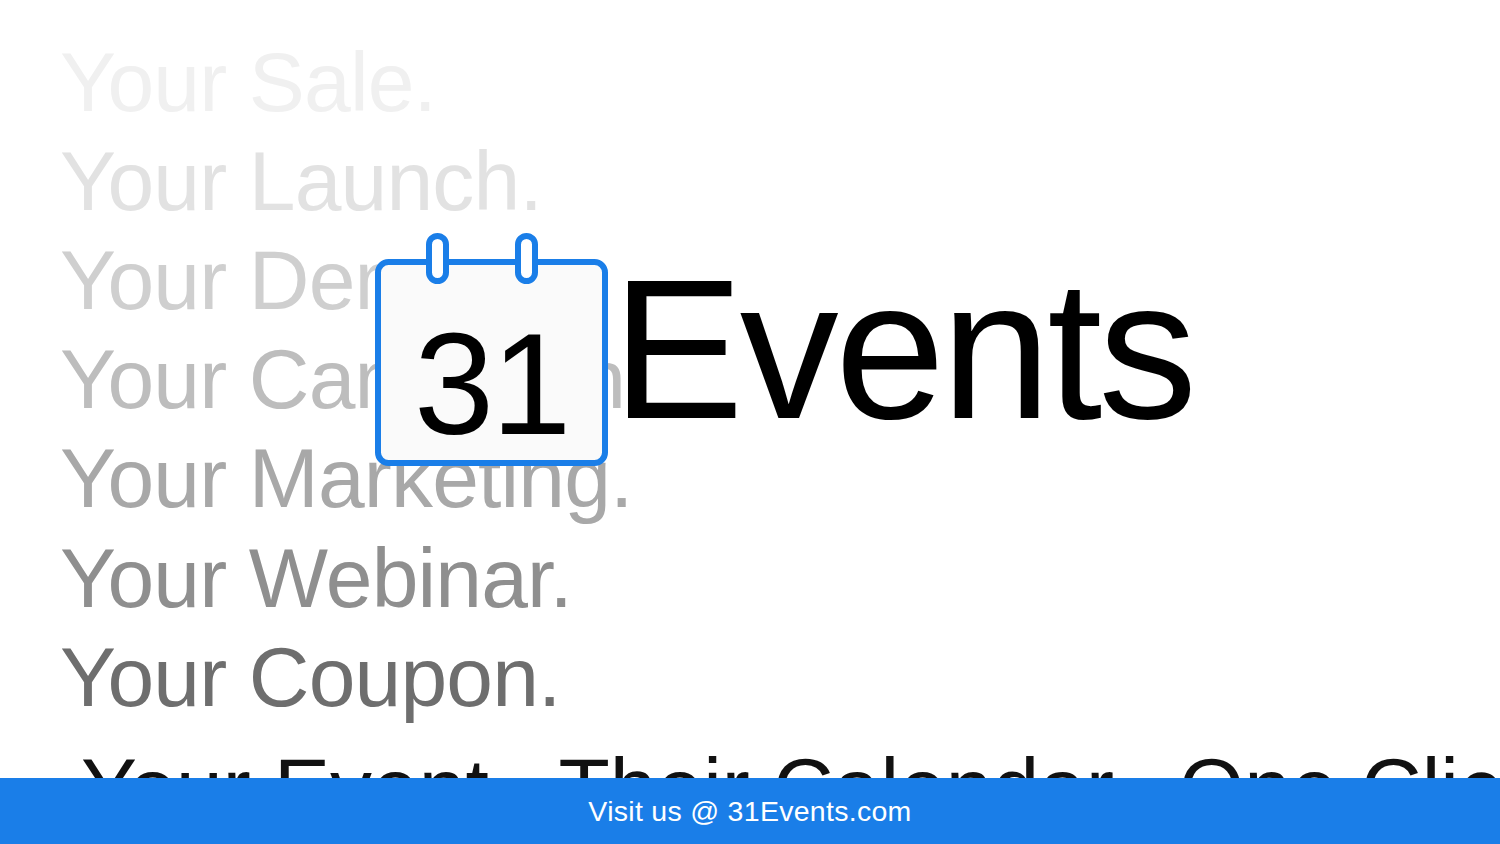Your Sale.
Your Launch.
Your Demo.
Your Campaign.
Your Marketing.
Your Webinar.
Your Coupon.
Your Event. Their Calendar. One Click.
31 Events
Visit us @ 31Events.com